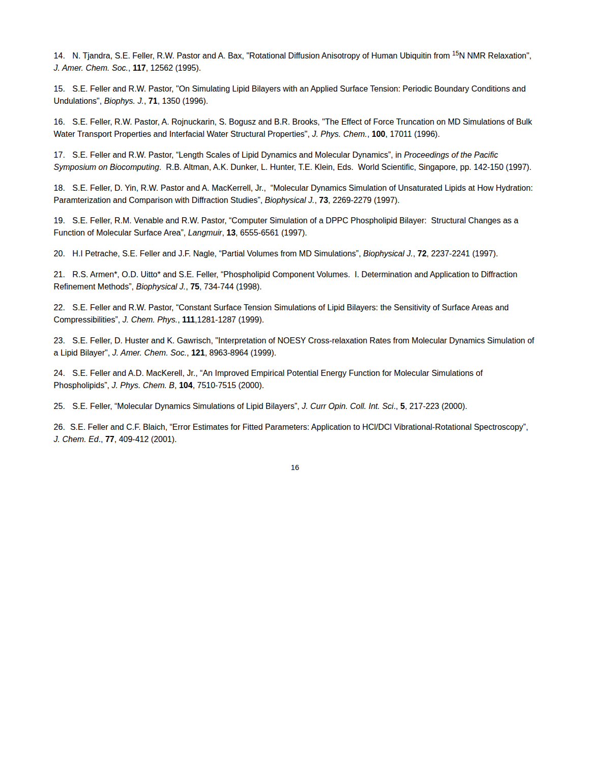14. N. Tjandra, S.E. Feller, R.W. Pastor and A. Bax, "Rotational Diffusion Anisotropy of Human Ubiquitin from 15N NMR Relaxation", J. Amer. Chem. Soc., 117, 12562 (1995).
15. S.E. Feller and R.W. Pastor, "On Simulating Lipid Bilayers with an Applied Surface Tension: Periodic Boundary Conditions and Undulations", Biophys. J., 71, 1350 (1996).
16. S.E. Feller, R.W. Pastor, A. Rojnuckarin, S. Bogusz and B.R. Brooks, "The Effect of Force Truncation on MD Simulations of Bulk Water Transport Properties and Interfacial Water Structural Properties", J. Phys. Chem., 100, 17011 (1996).
17. S.E. Feller and R.W. Pastor, “Length Scales of Lipid Dynamics and Molecular Dynamics”, in Proceedings of the Pacific Symposium on Biocomputing. R.B. Altman, A.K. Dunker, L. Hunter, T.E. Klein, Eds. World Scientific, Singapore, pp. 142-150 (1997).
18. S.E. Feller, D. Yin, R.W. Pastor and A. MacKerrell, Jr., “Molecular Dynamics Simulation of Unsaturated Lipids at How Hydration: Paramterization and Comparison with Diffraction Studies”, Biophysical J., 73, 2269-2279 (1997).
19. S.E. Feller, R.M. Venable and R.W. Pastor, “Computer Simulation of a DPPC Phospholipid Bilayer: Structural Changes as a Function of Molecular Surface Area”, Langmuir, 13, 6555-6561 (1997).
20. H.I Petrache, S.E. Feller and J.F. Nagle, “Partial Volumes from MD Simulations”, Biophysical J., 72, 2237-2241 (1997).
21. R.S. Armen*, O.D. Uitto* and S.E. Feller, “Phospholipid Component Volumes. I. Determination and Application to Diffraction Refinement Methods”, Biophysical J., 75, 734-744 (1998).
22. S.E. Feller and R.W. Pastor, “Constant Surface Tension Simulations of Lipid Bilayers: the Sensitivity of Surface Areas and Compressibilities”, J. Chem. Phys., 111,1281-1287 (1999).
23. S.E. Feller, D. Huster and K. Gawrisch, "Interpretation of NOESY Cross-relaxation Rates from Molecular Dynamics Simulation of a Lipid Bilayer", J. Amer. Chem. Soc., 121, 8963-8964 (1999).
24. S.E. Feller and A.D. MacKerell, Jr., “An Improved Empirical Potential Energy Function for Molecular Simulations of Phospholipids”, J. Phys. Chem. B, 104, 7510-7515 (2000).
25. S.E. Feller, “Molecular Dynamics Simulations of Lipid Bilayers”, J. Curr Opin. Coll. Int. Sci., 5, 217-223 (2000).
26. S.E. Feller and C.F. Blaich, “Error Estimates for Fitted Parameters: Application to HCl/DCl Vibrational-Rotational Spectroscopy”, J. Chem. Ed., 77, 409-412 (2001).
16